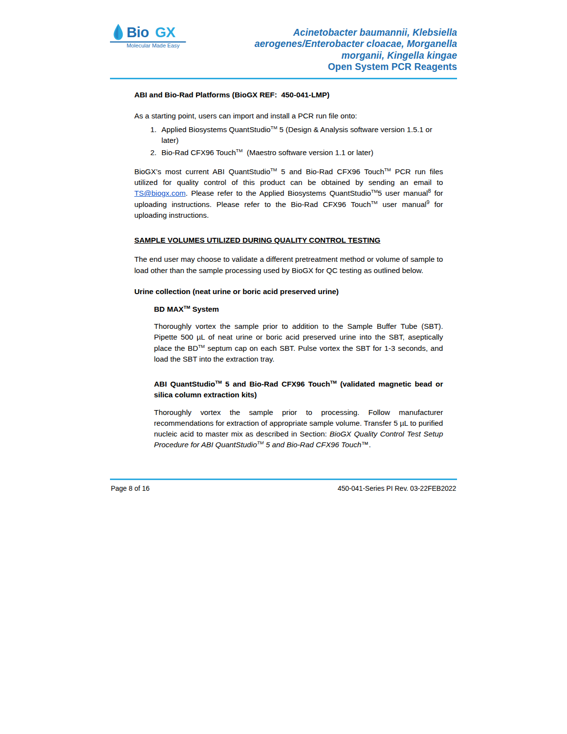Bio GX Molecular Made Easy
Acinetobacter baumannii, Klebsiella aerogenes/Enterobacter cloacae, Morganella morganii, Kingella kingae
Open System PCR Reagents
ABI and Bio-Rad Platforms (BioGX REF: 450-041-LMP)
As a starting point, users can import and install a PCR run file onto:
Applied Biosystems QuantStudioTM 5 (Design & Analysis software version 1.5.1 or later)
Bio-Rad CFX96 TouchTM (Maestro software version 1.1 or later)
BioGX’s most current ABI QuantStudioTM 5 and Bio-Rad CFX96 TouchTM PCR run files utilized for quality control of this product can be obtained by sending an email to TS@biogx.com. Please refer to the Applied Biosystems QuantStudioTM5 user manual8 for uploading instructions. Please refer to the Bio-Rad CFX96 TouchTM user manual9 for uploading instructions.
SAMPLE VOLUMES UTILIZED DURING QUALITY CONTROL TESTING
The end user may choose to validate a different pretreatment method or volume of sample to load other than the sample processing used by BioGX for QC testing as outlined below.
Urine collection (neat urine or boric acid preserved urine)
BD MAXTM System
Thoroughly vortex the sample prior to addition to the Sample Buffer Tube (SBT). Pipette 500 µL of neat urine or boric acid preserved urine into the SBT, aseptically place the BDTM septum cap on each SBT. Pulse vortex the SBT for 1-3 seconds, and load the SBT into the extraction tray.
ABI QuantStudioTM 5 and Bio-Rad CFX96 TouchTM (validated magnetic bead or silica column extraction kits)
Thoroughly vortex the sample prior to processing. Follow manufacturer recommendations for extraction of appropriate sample volume. Transfer 5 µL to purified nucleic acid to master mix as described in Section: BioGX Quality Control Test Setup Procedure for ABI QuantStudioTM 5 and Bio-Rad CFX96 Touch™.
Page 8 of 16 450-041-Series PI Rev. 03-22FEB2022